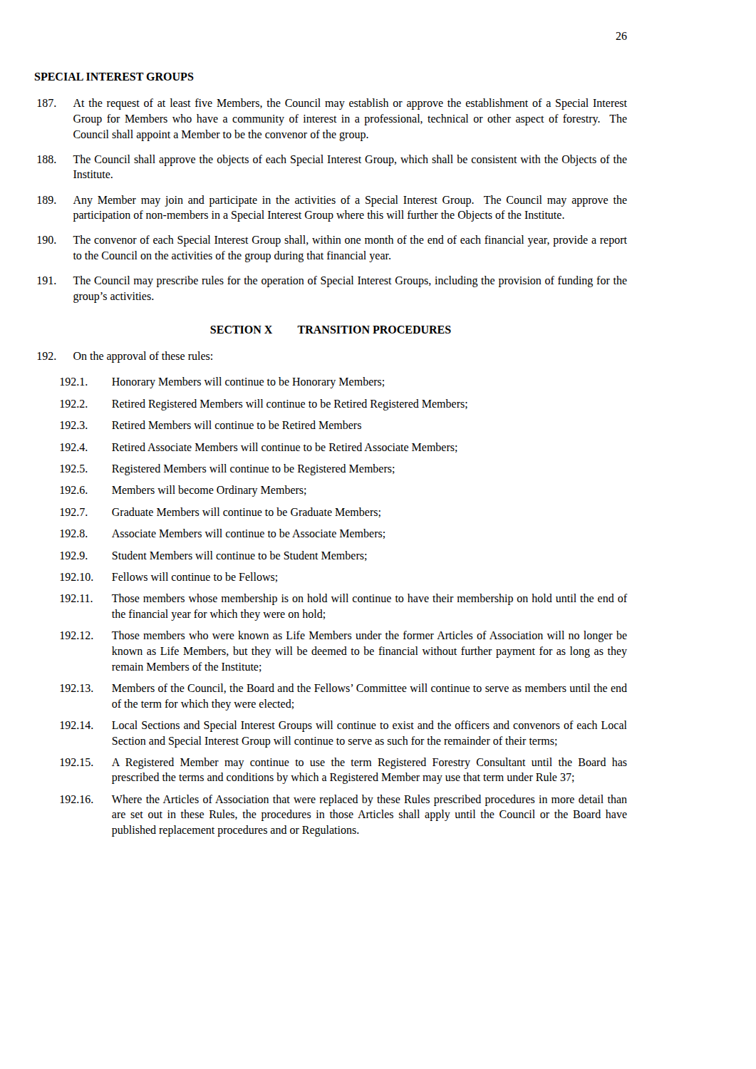26
Special Interest Groups
187.
At the request of at least five Members, the Council may establish or approve the establishment of a Special Interest Group for Members who have a community of interest in a professional, technical or other aspect of forestry. The Council shall appoint a Member to be the convenor of the group.
188.
The Council shall approve the objects of each Special Interest Group, which shall be consistent with the Objects of the Institute.
189.
Any Member may join and participate in the activities of a Special Interest Group. The Council may approve the participation of non-members in a Special Interest Group where this will further the Objects of the Institute.
190.
The convenor of each Special Interest Group shall, within one month of the end of each financial year, provide a report to the Council on the activities of the group during that financial year.
191.
The Council may prescribe rules for the operation of Special Interest Groups, including the provision of funding for the group’s activities.
Section XTransition Procedures
192.
On the approval of these rules:
192.1.
Honorary Members will continue to be Honorary Members;
192.2.
Retired Registered Members will continue to be Retired Registered Members;
192.3.
Retired Members will continue to be Retired Members
192.4.
Retired Associate Members will continue to be Retired Associate Members;
192.5.
Registered Members will continue to be Registered Members;
192.6.
Members will become Ordinary Members;
192.7.
Graduate Members will continue to be Graduate Members;
192.8.
Associate Members will continue to be Associate Members;
192.9.
Student Members will continue to be Student Members;
192.10.
Fellows will continue to be Fellows;
192.11.
Those members whose membership is on hold will continue to have their membership on hold until the end of the financial year for which they were on hold;
192.12.
Those members who were known as Life Members under the former Articles of Association will no longer be known as Life Members, but they will be deemed to be financial without further payment for as long as they remain Members of the Institute;
192.13.
Members of the Council, the Board and the Fellows’ Committee will continue to serve as members until the end of the term for which they were elected;
192.14.
Local Sections and Special Interest Groups will continue to exist and the officers and convenors of each Local Section and Special Interest Group will continue to serve as such for the remainder of their terms;
192.15.
A Registered Member may continue to use the term Registered Forestry Consultant until the Board has prescribed the terms and conditions by which a Registered Member may use that term under Rule 37;
192.16.
Where the Articles of Association that were replaced by these Rules prescribed procedures in more detail than are set out in these Rules, the procedures in those Articles shall apply until the Council or the Board have published replacement procedures and or Regulations.